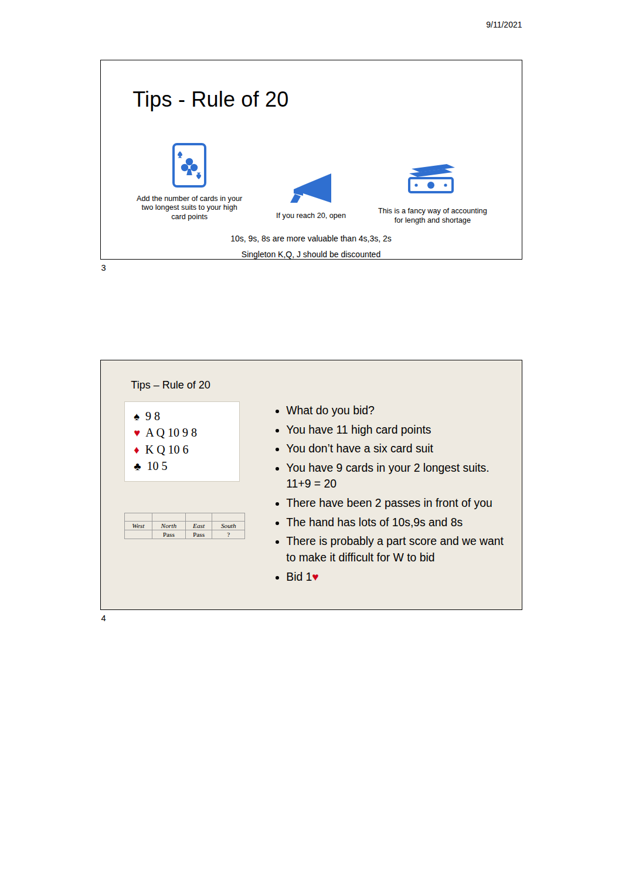9/11/2021
Tips - Rule of 20
Add the number of cards in your two longest suits to your high card points
If you reach 20, open
This is a fancy way of accounting for length and shortage
10s, 9s, 8s are more valuable than 4s,3s, 2s
Singleton K,Q, J should be discounted
3
Tips – Rule of 20
♠ 9 8
♥ A Q 10 9 8
♦ K Q 10 6
♣ 10 5
| West | North | East | South |
| --- | --- | --- | --- |
| | Pass | Pass | ? |
What do you bid?
You have 11 high card points
You don’t have a six card suit
You have 9 cards in your 2 longest suits. 11+9 = 20
There have been 2 passes in front of you
The hand has lots of 10s,9s and 8s
There is probably a part score and we want to make it difficult for W to bid
Bid 1♥
4